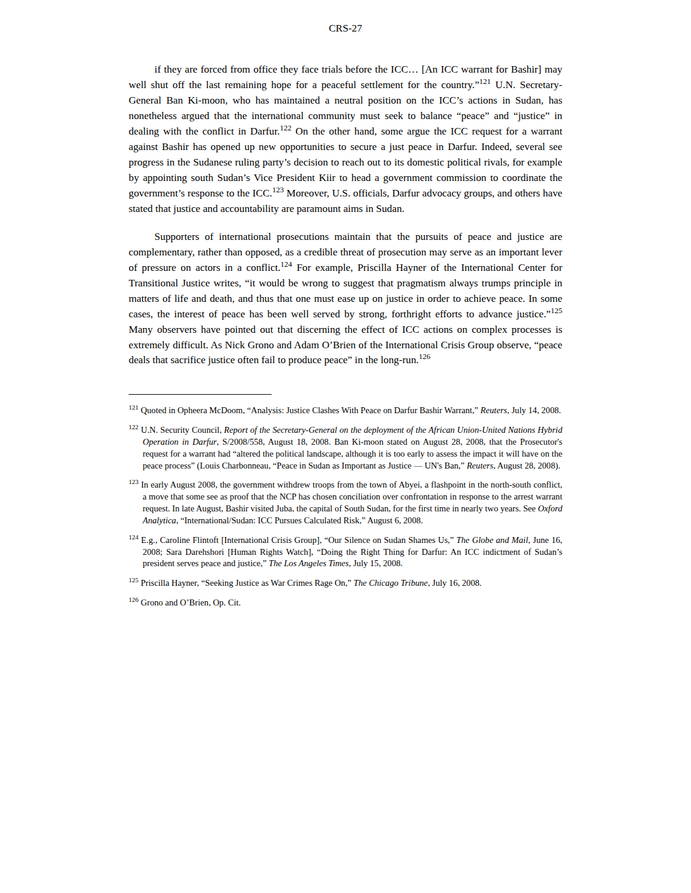CRS-27
if they are forced from office they face trials before the ICC… [An ICC warrant for Bashir] may well shut off the last remaining hope for a peaceful settlement for the country.”121 U.N. Secretary-General Ban Ki-moon, who has maintained a neutral position on the ICC’s actions in Sudan, has nonetheless argued that the international community must seek to balance “peace” and “justice” in dealing with the conflict in Darfur.122 On the other hand, some argue the ICC request for a warrant against Bashir has opened up new opportunities to secure a just peace in Darfur. Indeed, several see progress in the Sudanese ruling party’s decision to reach out to its domestic political rivals, for example by appointing south Sudan’s Vice President Kiir to head a government commission to coordinate the government’s response to the ICC.123 Moreover, U.S. officials, Darfur advocacy groups, and others have stated that justice and accountability are paramount aims in Sudan.
Supporters of international prosecutions maintain that the pursuits of peace and justice are complementary, rather than opposed, as a credible threat of prosecution may serve as an important lever of pressure on actors in a conflict.124 For example, Priscilla Hayner of the International Center for Transitional Justice writes, “it would be wrong to suggest that pragmatism always trumps principle in matters of life and death, and thus that one must ease up on justice in order to achieve peace. In some cases, the interest of peace has been well served by strong, forthright efforts to advance justice.”125 Many observers have pointed out that discerning the effect of ICC actions on complex processes is extremely difficult. As Nick Grono and Adam O’Brien of the International Crisis Group observe, “peace deals that sacrifice justice often fail to produce peace” in the long-run.126
121 Quoted in Opheera McDoom, “Analysis: Justice Clashes With Peace on Darfur Bashir Warrant,” Reuters, July 14, 2008.
122 U.N. Security Council, Report of the Secretary-General on the deployment of the African Union-United Nations Hybrid Operation in Darfur, S/2008/558, August 18, 2008. Ban Ki-moon stated on August 28, 2008, that the Prosecutor's request for a warrant had “altered the political landscape, although it is too early to assess the impact it will have on the peace process” (Louis Charbonneau, “Peace in Sudan as Important as Justice — UN's Ban,” Reuters, August 28, 2008).
123 In early August 2008, the government withdrew troops from the town of Abyei, a flashpoint in the north-south conflict, a move that some see as proof that the NCP has chosen conciliation over confrontation in response to the arrest warrant request. In late August, Bashir visited Juba, the capital of South Sudan, for the first time in nearly two years. See Oxford Analytica, “International/Sudan: ICC Pursues Calculated Risk,” August 6, 2008.
124 E.g., Caroline Flintoft [International Crisis Group], “Our Silence on Sudan Shames Us,” The Globe and Mail, June 16, 2008; Sara Darehshori [Human Rights Watch], “Doing the Right Thing for Darfur: An ICC indictment of Sudan’s president serves peace and justice,” The Los Angeles Times, July 15, 2008.
125 Priscilla Hayner, “Seeking Justice as War Crimes Rage On,” The Chicago Tribune, July 16, 2008.
126 Grono and O’Brien, Op. Cit.